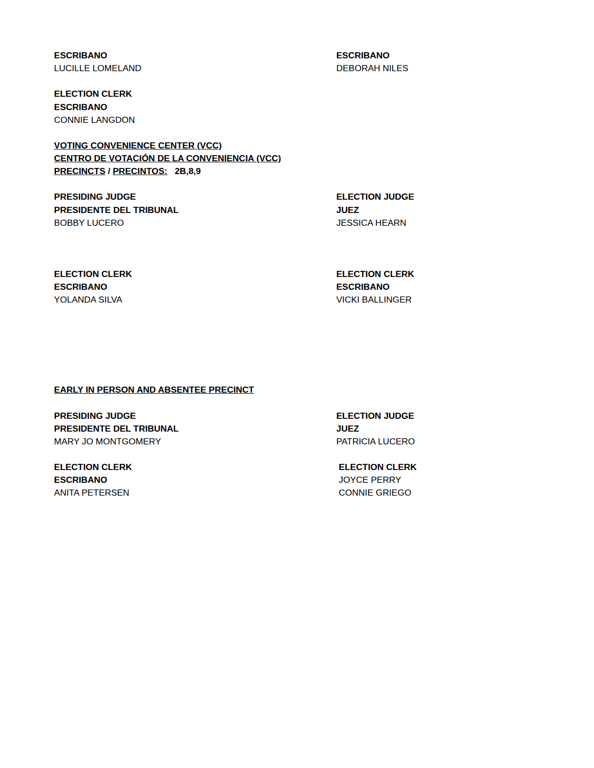ESCRIBANO
LUCILLE LOMELAND
ESCRIBANO
DEBORAH NILES
ELECTION CLERK
ESCRIBANO
CONNIE LANGDON
VOTING CONVENIENCE CENTER (VCC)
CENTRO DE VOTACIÓN DE LA CONVENIENCIA (VCC)
PRECINCTS / PRECINTOS: 2B,8,9
PRESIDING JUDGE
PRESIDENTE DEL TRIBUNAL
BOBBY LUCERO
ELECTION JUDGE
JUEZ
JESSICA HEARN
ELECTION CLERK
ESCRIBANO
YOLANDA SILVA
ELECTION CLERK
ESCRIBANO
VICKI BALLINGER
EARLY IN PERSON AND ABSENTEE PRECINCT
PRESIDING JUDGE
PRESIDENTE DEL TRIBUNAL
MARY JO MONTGOMERY
ELECTION JUDGE
JUEZ
PATRICIA LUCERO
ELECTION CLERK
ESCRIBANO
ANITA PETERSEN
ELECTION CLERK
JOYCE PERRY
CONNIE GRIEGO